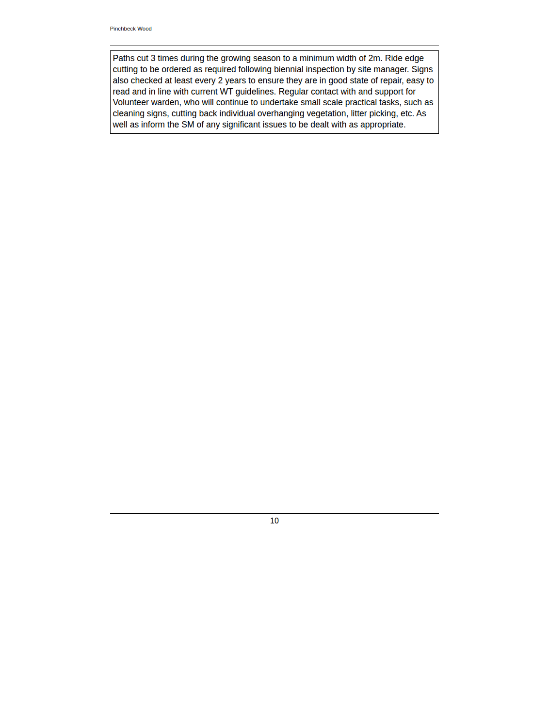Pinchbeck Wood
Paths cut 3 times during the growing season to a minimum width of 2m. Ride edge cutting to be ordered as required following biennial inspection by site manager. Signs also checked at least every 2 years to ensure they are in good state of repair, easy to read and in line with current WT guidelines. Regular contact with and support for Volunteer warden, who will continue to undertake small scale practical tasks, such as cleaning signs, cutting back individual overhanging vegetation, litter picking, etc. As well as inform the SM of any significant issues to be dealt with as appropriate.
10